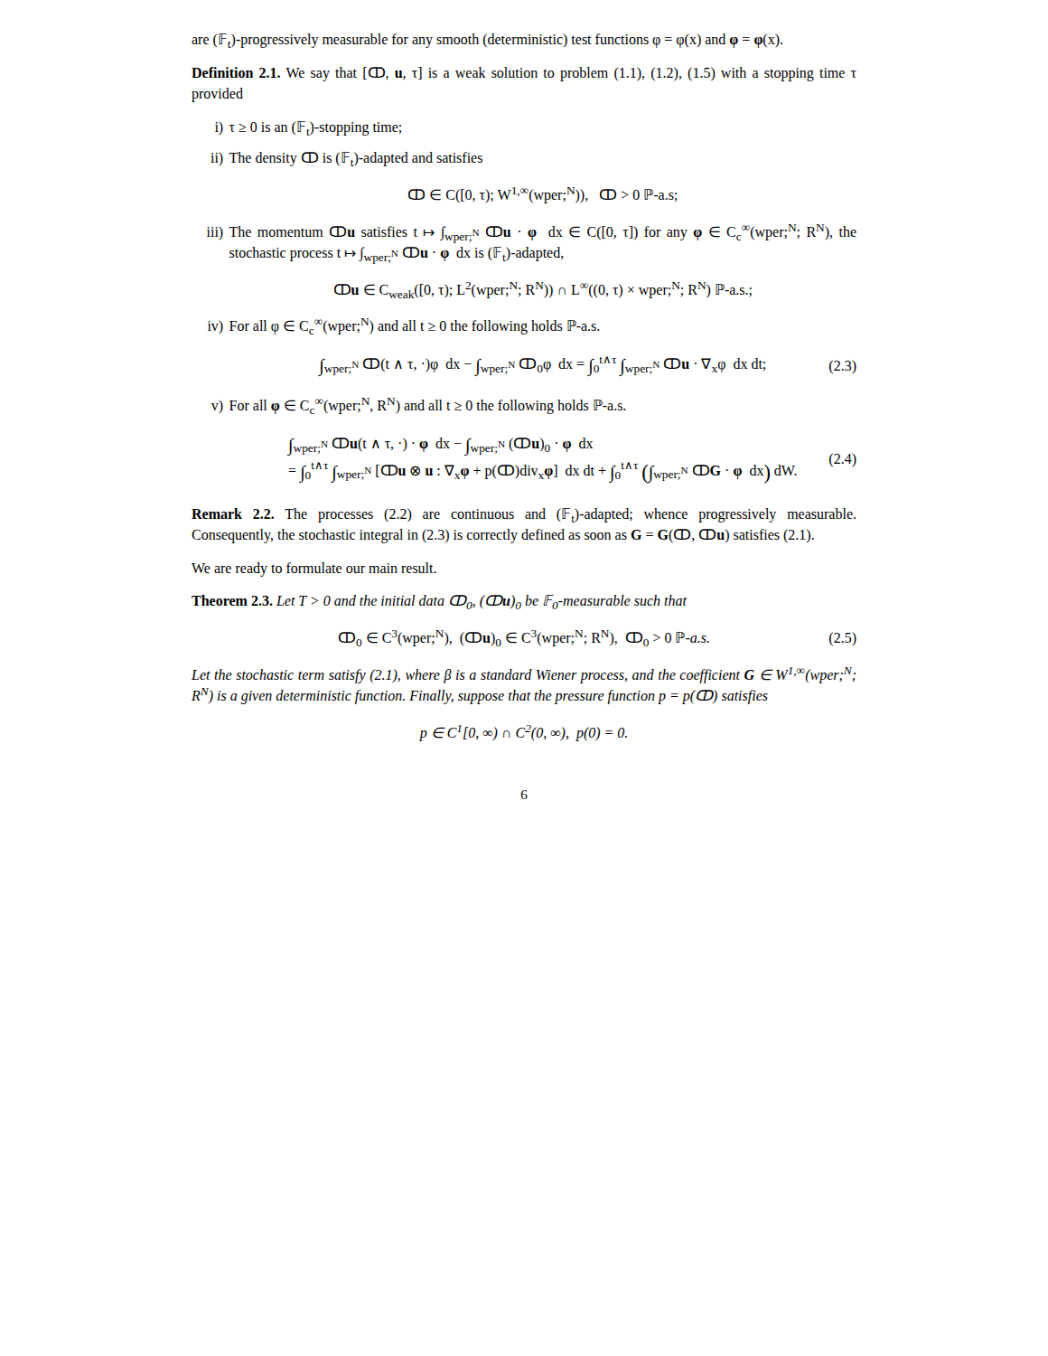are (𝔽t)-progressively measurable for any smooth (deterministic) test functions φ = φ(x) and φ = φ(x).
Definition 2.1. We say that [ↀ, u, τ] is a weak solution to problem (1.1), (1.2), (1.5) with a stopping time τ provided
i) τ ≥ 0 is an (𝔽t)-stopping time;
ii) The density ↀ is (𝔽t)-adapted and satisfies ↀ ∈ C([0, τ); W1,∞(wper;N)), ↀ > 0 ℙ-a.s;
iii) The momentum ↀu satisfies t ↦ ∫wper;N ↀu · φ dx ∈ C([0, τ]) for any φ ∈ Cc∞(wper;N; RN), the stochastic process t ↦ ∫wper;N ↀu · φ dx is (𝔽t)-adapted, ↀu ∈ Cweak([0, τ); L2(wper;N; RN)) ∩ L∞((0, τ) × wper;N; RN) ℙ-a.s.;
iv) For all φ ∈ Cc∞(wper;N) and all t ≥ 0 the following holds ℙ-a.s. ∫wper;N ↀ(t ∧ τ, ·)φ dx − ∫wper;N ↀ0φ dx = ∫0t∧τ ∫wper;N ↀu · ∇xφ dx dt; (2.3)
v) For all φ ∈ Cc∞(wper;N, RN) and all t ≥ 0 the following holds ℙ-a.s. ∫wper;N ↀu(t ∧ τ, ·) · φ dx − ∫wper;N (ↀu)0 · φ dx
= ∫0t∧τ ∫wper;N [ↀu ⊗ u : ∇xφ + p(ↀ)divxφ] dx dt + ∫0t∧τ (∫wper;N ↀG · φ dx) dW. (2.4)
Remark 2.2. The processes (2.2) are continuous and (𝔽t)-adapted; whence progressively measurable. Consequently, the stochastic integral in (2.3) is correctly defined as soon as G = G(ↀ, ↀu) satisfies (2.1).
We are ready to formulate our main result.
Theorem 2.3. Let T > 0 and the initial data ↀ0, (ↀu)0 be 𝔽0-measurable such that
ↀ0 ∈ C3(wper;N), (ↀu)0 ∈ C3(wper;N; RN), ↀ0 > 0 ℙ-a.s. (2.5)
Let the stochastic term satisfy (2.1), where β is a standard Wiener process, and the coefficient G ∈ W1,∞(wper;N; RN) is a given deterministic function. Finally, suppose that the pressure function p = p(ↀ) satisfies
p ∈ C1[0, ∞) ∩ C2(0, ∞), p(0) = 0.
6